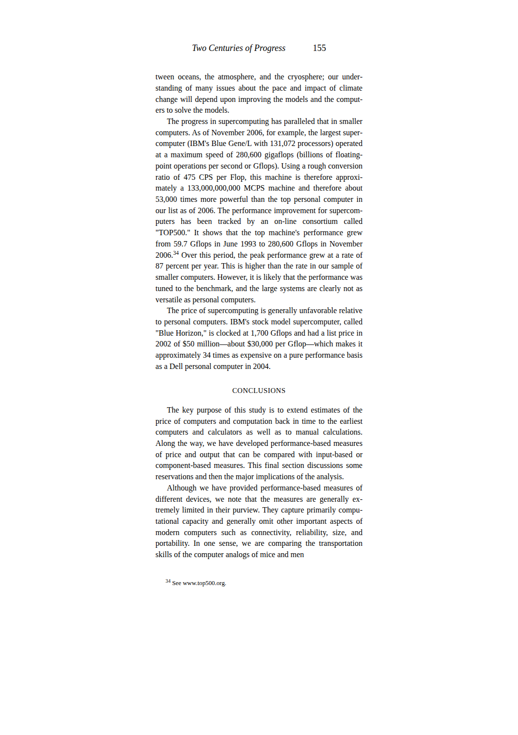Two Centuries of Progress 155
tween oceans, the atmosphere, and the cryosphere; our understanding of many issues about the pace and impact of climate change will depend upon improving the models and the computers to solve the models.
The progress in supercomputing has paralleled that in smaller computers. As of November 2006, for example, the largest supercomputer (IBM's Blue Gene/L with 131,072 processors) operated at a maximum speed of 280,600 gigaflops (billions of floating-point operations per second or Gflops). Using a rough conversion ratio of 475 CPS per Flop, this machine is therefore approximately a 133,000,000,000 MCPS machine and therefore about 53,000 times more powerful than the top personal computer in our list as of 2006. The performance improvement for supercomputers has been tracked by an on-line consortium called "TOP500." It shows that the top machine's performance grew from 59.7 Gflops in June 1993 to 280,600 Gflops in November 2006.34 Over this period, the peak performance grew at a rate of 87 percent per year. This is higher than the rate in our sample of smaller computers. However, it is likely that the performance was tuned to the benchmark, and the large systems are clearly not as versatile as personal computers.
The price of supercomputing is generally unfavorable relative to personal computers. IBM's stock model supercomputer, called "Blue Horizon," is clocked at 1,700 Gflops and had a list price in 2002 of $50 million—about $30,000 per Gflop—which makes it approximately 34 times as expensive on a pure performance basis as a Dell personal computer in 2004.
CONCLUSIONS
The key purpose of this study is to extend estimates of the price of computers and computation back in time to the earliest computers and calculators as well as to manual calculations. Along the way, we have developed performance-based measures of price and output that can be compared with input-based or component-based measures. This final section discussions some reservations and then the major implications of the analysis.
Although we have provided performance-based measures of different devices, we note that the measures are generally extremely limited in their purview. They capture primarily computational capacity and generally omit other important aspects of modern computers such as connectivity, reliability, size, and portability. In one sense, we are comparing the transportation skills of the computer analogs of mice and men
34 See www.top500.org.